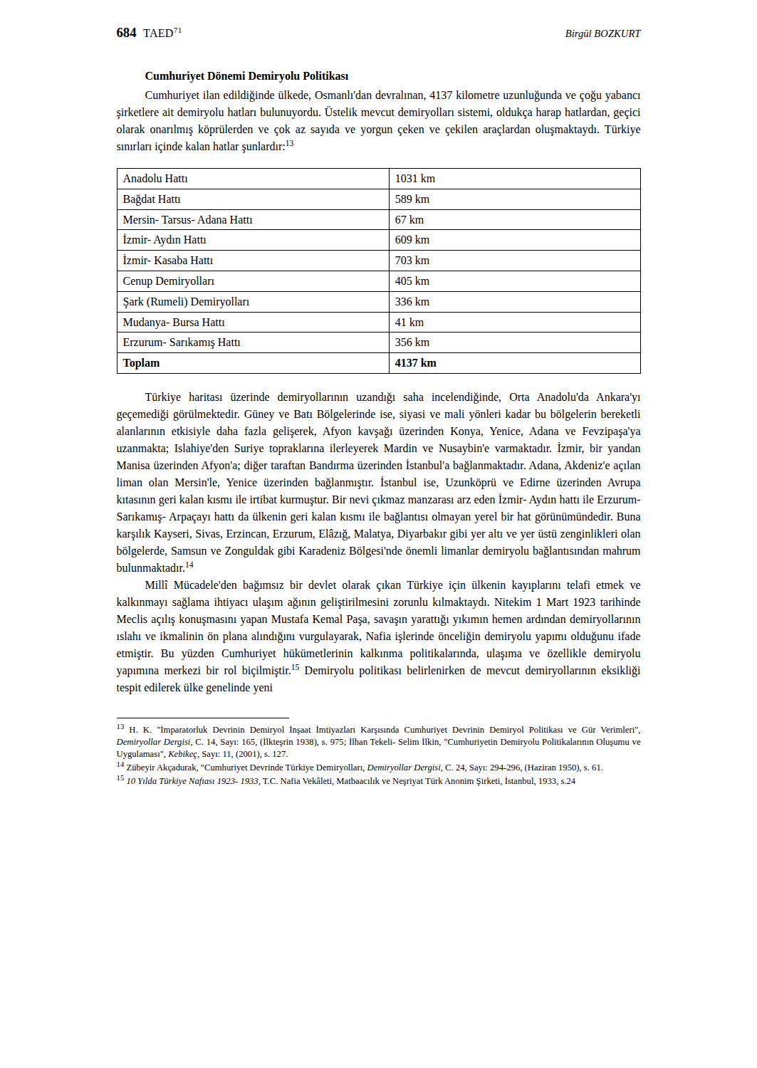684 TAED71 Birgül BOZKURT
Cumhuriyet Dönemi Demiryolu Politikası
Cumhuriyet ilan edildiğinde ülkede, Osmanlı'dan devralınan, 4137 kilometre uzunluğunda ve çoğu yabancı şirketlere ait demiryolu hatları bulunuyordu. Üstelik mevcut demiryolları sistemi, oldukça harap hatlardan, geçici olarak onarılmış köprülerden ve çok az sayıda ve yorgun çeken ve çekilen araçlardan oluşmaktaydı. Türkiye sınırları içinde kalan hatlar şunlardır:13
| Anadolu Hattı | 1031 km |
| Bağdat Hattı | 589 km |
| Mersin- Tarsus- Adana Hattı | 67 km |
| İzmir- Aydın Hattı | 609 km |
| İzmir- Kasaba Hattı | 703 km |
| Cenup Demiryolları | 405 km |
| Şark (Rumeli) Demiryolları | 336 km |
| Mudanya- Bursa Hattı | 41 km |
| Erzurum- Sarıkamış Hattı | 356 km |
| Toplam | 4137 km |
Türkiye haritası üzerinde demiryollarının uzandığı saha incelendiğinde, Orta Anadolu'da Ankara'yı geçemediği görülmektedir. Güney ve Batı Bölgelerinde ise, siyasi ve mali yönleri kadar bu bölgelerin bereketli alanlarının etkisiyle daha fazla gelişerek, Afyon kavşağı üzerinden Konya, Yenice, Adana ve Fevzipaşa'ya uzanmakta; Islahiye'den Suriye topraklarına ilerleyerek Mardin ve Nusaybin'e varmaktadır. İzmir, bir yandan Manisa üzerinden Afyon'a; diğer taraftan Bandırma üzerinden İstanbul'a bağlanmaktadır. Adana, Akdeniz'e açılan liman olan Mersin'le, Yenice üzerinden bağlanmıştır. İstanbul ise, Uzunköprü ve Edirne üzerinden Avrupa kıtasının geri kalan kısmı ile irtibat kurmuştur. Bir nevi çıkmaz manzarası arz eden İzmir- Aydın hattı ile Erzurum- Sarıkamış- Arpaçayı hattı da ülkenin geri kalan kısmı ile bağlantısı olmayan yerel bir hat görünümündedir. Buna karşılık Kayseri, Sivas, Erzincan, Erzurum, Elâzığ, Malatya, Diyarbakır gibi yer altı ve yer üstü zenginlikleri olan bölgelerde, Samsun ve Zonguldak gibi Karadeniz Bölgesi'nde önemli limanlar demiryolu bağlantısından mahrum bulunmaktadır.14
Millî Mücadele'den bağımsız bir devlet olarak çıkan Türkiye için ülkenin kayıplarını telafi etmek ve kalkınmayı sağlama ihtiyacı ulaşım ağının geliştirilmesini zorunlu kılmaktaydı. Nitekim 1 Mart 1923 tarihinde Meclis açılış konuşmasını yapan Mustafa Kemal Paşa, savaşın yarattığı yıkımın hemen ardından demiryollarının ıslahı ve ikmalinin ön plana alındığını vurgulayarak, Nafia işlerinde önceliğin demiryolu yapımı olduğunu ifade etmiştir. Bu yüzden Cumhuriyet hükümetlerinin kalkınma politikalarında, ulaşıma ve özellikle demiryolu yapımına merkezi bir rol biçilmiştir.15 Demiryolu politikası belirlenirken de mevcut demiryollarının eksikliği tespit edilerek ülke genelinde yeni
13 H. K. "İmparatorluk Devrinin Demiryol İnşaat İmtiyazları Karşısında Cumhuriyet Devrinin Demiryol Politikası ve Gür Verimleri", Demiryollar Dergisi, C. 14, Sayı: 165, (İlkteşrin 1938), s. 975; İlhan Tekeli- Selim İlkin, "Cumhuriyetin Demiryolu Politikalarının Oluşumu ve Uygulaması", Kebikeç, Sayı: 11, (2001), s. 127.
14 Zübeyir Akçadurak, "Cumhuriyet Devrinde Türkiye Demiryolları, Demiryollar Dergisi, C. 24, Sayı: 294-296, (Haziran 1950), s. 61.
15 10 Yılda Türkiye Nafıası 1923- 1933, T.C. Nafia Vekâleti, Matbaacılık ve Neşriyat Türk Anonim Şirketi, İstanbul, 1933, s.24